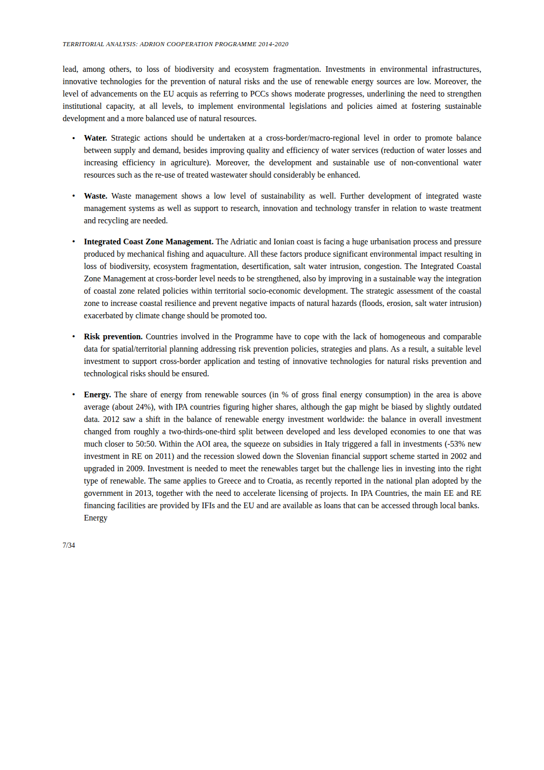TERRITORIAL ANALYSIS: ADRION COOPERATION PROGRAMME 2014-2020
lead, among others, to loss of biodiversity and ecosystem fragmentation. Investments in environmental infrastructures, innovative technologies for the prevention of natural risks and the use of renewable energy sources are low. Moreover, the level of advancements on the EU acquis as referring to PCCs shows moderate progresses, underlining the need to strengthen institutional capacity, at all levels, to implement environmental legislations and policies aimed at fostering sustainable development and a more balanced use of natural resources.
Water. Strategic actions should be undertaken at a cross-border/macro-regional level in order to promote balance between supply and demand, besides improving quality and efficiency of water services (reduction of water losses and increasing efficiency in agriculture). Moreover, the development and sustainable use of non-conventional water resources such as the re-use of treated wastewater should considerably be enhanced.
Waste. Waste management shows a low level of sustainability as well. Further development of integrated waste management systems as well as support to research, innovation and technology transfer in relation to waste treatment and recycling are needed.
Integrated Coast Zone Management. The Adriatic and Ionian coast is facing a huge urbanisation process and pressure produced by mechanical fishing and aquaculture. All these factors produce significant environmental impact resulting in loss of biodiversity, ecosystem fragmentation, desertification, salt water intrusion, congestion. The Integrated Coastal Zone Management at cross-border level needs to be strengthened, also by improving in a sustainable way the integration of coastal zone related policies within territorial socio-economic development. The strategic assessment of the coastal zone to increase coastal resilience and prevent negative impacts of natural hazards (floods, erosion, salt water intrusion) exacerbated by climate change should be promoted too.
Risk prevention. Countries involved in the Programme have to cope with the lack of homogeneous and comparable data for spatial/territorial planning addressing risk prevention policies, strategies and plans. As a result, a suitable level investment to support cross-border application and testing of innovative technologies for natural risks prevention and technological risks should be ensured.
Energy. The share of energy from renewable sources (in % of gross final energy consumption) in the area is above average (about 24%), with IPA countries figuring higher shares, although the gap might be biased by slightly outdated data. 2012 saw a shift in the balance of renewable energy investment worldwide: the balance in overall investment changed from roughly a two-thirds-one-third split between developed and less developed economies to one that was much closer to 50:50. Within the AOI area, the squeeze on subsidies in Italy triggered a fall in investments (-53% new investment in RE on 2011) and the recession slowed down the Slovenian financial support scheme started in 2002 and upgraded in 2009. Investment is needed to meet the renewables target but the challenge lies in investing into the right type of renewable. The same applies to Greece and to Croatia, as recently reported in the national plan adopted by the government in 2013, together with the need to accelerate licensing of projects. In IPA Countries, the main EE and RE financing facilities are provided by IFIs and the EU and are available as loans that can be accessed through local banks. Energy
7/34